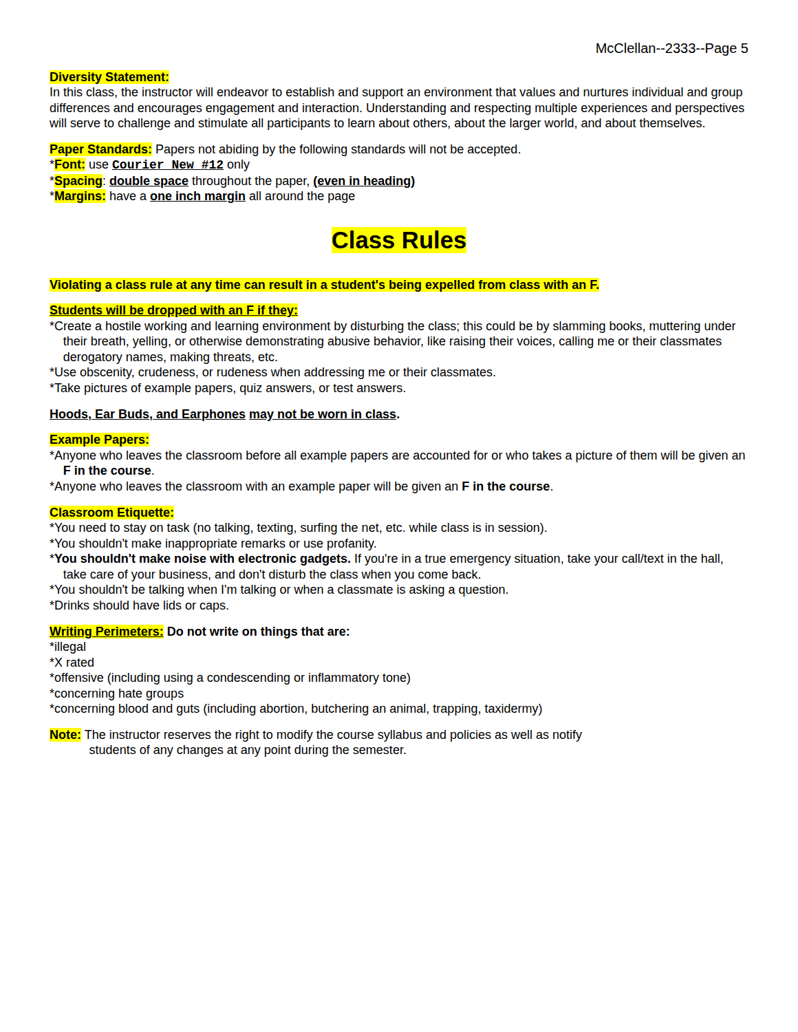McClellan--2333--Page 5
Diversity Statement:
In this class, the instructor will endeavor to establish and support an environment that values and nurtures individual and group differences and encourages engagement and interaction. Understanding and respecting multiple experiences and perspectives will serve to challenge and stimulate all participants to learn about others, about the larger world, and about themselves.
Paper Standards: Papers not abiding by the following standards will not be accepted.
*Font: use Courier New #12 only
*Spacing: double space throughout the paper, (even in heading)
*Margins: have a one inch margin all around the page
Class Rules
Violating a class rule at any time can result in a student's being expelled from class with an F.
Students will be dropped with an F if they:
*Create a hostile working and learning environment by disturbing the class; this could be by slamming books, muttering under their breath, yelling, or otherwise demonstrating abusive behavior, like raising their voices, calling me or their classmates derogatory names, making threats, etc.
*Use obscenity, crudeness, or rudeness when addressing me or their classmates.
*Take pictures of example papers, quiz answers, or test answers.
Hoods, Ear Buds, and Earphones may not be worn in class.
Example Papers:
*Anyone who leaves the classroom before all example papers are accounted for or who takes a picture of them will be given an F in the course.
*Anyone who leaves the classroom with an example paper will be given an F in the course.
Classroom Etiquette:
*You need to stay on task (no talking, texting, surfing the net, etc. while class is in session).
*You shouldn't make inappropriate remarks or use profanity.
*You shouldn't make noise with electronic gadgets. If you're in a true emergency situation, take your call/text in the hall, take care of your business, and don't disturb the class when you come back.
*You shouldn't be talking when I'm talking or when a classmate is asking a question.
*Drinks should have lids or caps.
Writing Perimeters: Do not write on things that are:
*illegal
*X rated
*offensive (including using a condescending or inflammatory tone)
*concerning hate groups
*concerning blood and guts (including abortion, butchering an animal, trapping, taxidermy)
Note: The instructor reserves the right to modify the course syllabus and policies as well as notify
students of any changes at any point during the semester.